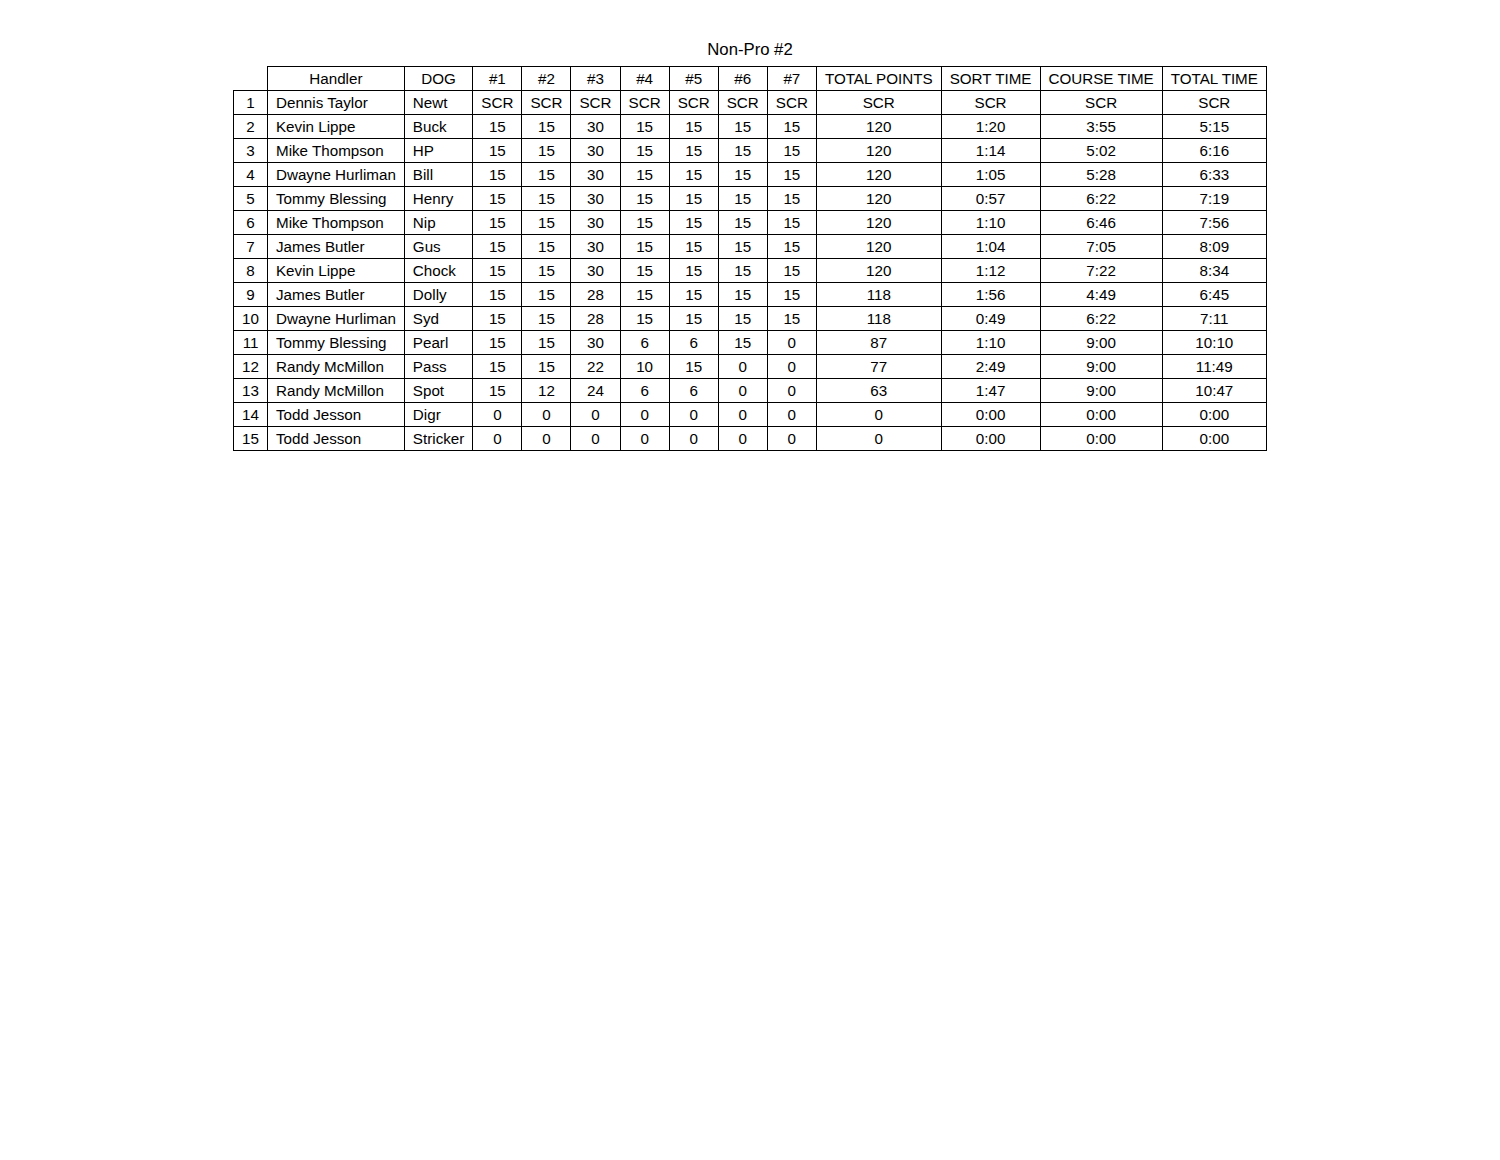Non-Pro #2
| | Handler | DOG | #1 | #2 | #3 | #4 | #5 | #6 | #7 | TOTAL POINTS | SORT TIME | COURSE TIME | TOTAL TIME |
| --- | --- | --- | --- | --- | --- | --- | --- | --- | --- | --- | --- | --- | --- |
| 1 | Dennis Taylor | Newt | SCR | SCR | SCR | SCR | SCR | SCR | SCR | SCR | SCR | SCR | SCR |
| 2 | Kevin Lippe | Buck | 15 | 15 | 30 | 15 | 15 | 15 | 15 | 120 | 1:20 | 3:55 | 5:15 |
| 3 | Mike Thompson | HP | 15 | 15 | 30 | 15 | 15 | 15 | 15 | 120 | 1:14 | 5:02 | 6:16 |
| 4 | Dwayne Hurliman | Bill | 15 | 15 | 30 | 15 | 15 | 15 | 15 | 120 | 1:05 | 5:28 | 6:33 |
| 5 | Tommy Blessing | Henry | 15 | 15 | 30 | 15 | 15 | 15 | 15 | 120 | 0:57 | 6:22 | 7:19 |
| 6 | Mike Thompson | Nip | 15 | 15 | 30 | 15 | 15 | 15 | 15 | 120 | 1:10 | 6:46 | 7:56 |
| 7 | James Butler | Gus | 15 | 15 | 30 | 15 | 15 | 15 | 15 | 120 | 1:04 | 7:05 | 8:09 |
| 8 | Kevin Lippe | Chock | 15 | 15 | 30 | 15 | 15 | 15 | 15 | 120 | 1:12 | 7:22 | 8:34 |
| 9 | James Butler | Dolly | 15 | 15 | 28 | 15 | 15 | 15 | 15 | 118 | 1:56 | 4:49 | 6:45 |
| 10 | Dwayne Hurliman | Syd | 15 | 15 | 28 | 15 | 15 | 15 | 15 | 118 | 0:49 | 6:22 | 7:11 |
| 11 | Tommy Blessing | Pearl | 15 | 15 | 30 | 6 | 6 | 15 | 0 | 87 | 1:10 | 9:00 | 10:10 |
| 12 | Randy McMillon | Pass | 15 | 15 | 22 | 10 | 15 | 0 | 0 | 77 | 2:49 | 9:00 | 11:49 |
| 13 | Randy McMillon | Spot | 15 | 12 | 24 | 6 | 6 | 0 | 0 | 63 | 1:47 | 9:00 | 10:47 |
| 14 | Todd Jesson | Digr | 0 | 0 | 0 | 0 | 0 | 0 | 0 | 0 | 0:00 | 0:00 | 0:00 |
| 15 | Todd Jesson | Stricker | 0 | 0 | 0 | 0 | 0 | 0 | 0 | 0 | 0:00 | 0:00 | 0:00 |